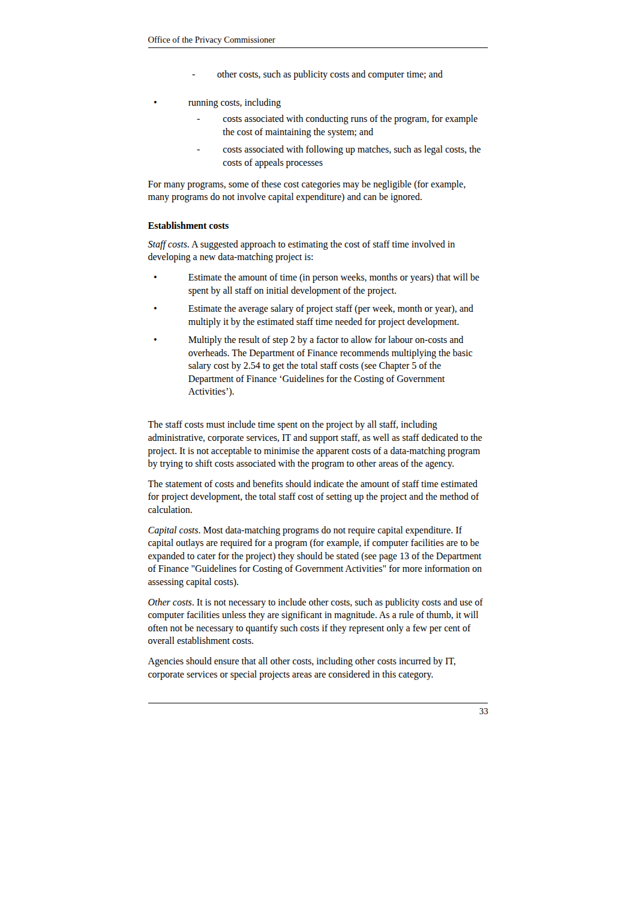Office of the Privacy Commissioner
other costs, such as publicity costs and computer time; and
running costs, including
costs associated with conducting runs of the program, for example the cost of maintaining the system; and
costs associated with following up matches, such as legal costs, the costs of appeals processes
For many programs, some of these cost categories may be negligible (for example, many programs do not involve capital expenditure) and can be ignored.
Establishment costs
Staff costs. A suggested approach to estimating the cost of staff time involved in developing a new data-matching project is:
Estimate the amount of time (in person weeks, months or years) that will be spent by all staff on initial development of the project.
Estimate the average salary of project staff (per week, month or year), and multiply it by the estimated staff time needed for project development.
Multiply the result of step 2 by a factor to allow for labour on-costs and overheads. The Department of Finance recommends multiplying the basic salary cost by 2.54 to get the total staff costs (see Chapter 5 of the Department of Finance ‘Guidelines for the Costing of Government Activities’).
The staff costs must include time spent on the project by all staff, including administrative, corporate services, IT and support staff, as well as staff dedicated to the project. It is not acceptable to minimise the apparent costs of a data-matching program by trying to shift costs associated with the program to other areas of the agency.
The statement of costs and benefits should indicate the amount of staff time estimated for project development, the total staff cost of setting up the project and the method of calculation.
Capital costs. Most data-matching programs do not require capital expenditure. If capital outlays are required for a program (for example, if computer facilities are to be expanded to cater for the project) they should be stated (see page 13 of the Department of Finance "Guidelines for Costing of Government Activities" for more information on assessing capital costs).
Other costs. It is not necessary to include other costs, such as publicity costs and use of computer facilities unless they are significant in magnitude. As a rule of thumb, it will often not be necessary to quantify such costs if they represent only a few per cent of overall establishment costs.
Agencies should ensure that all other costs, including other costs incurred by IT, corporate services or special projects areas are considered in this category.
33